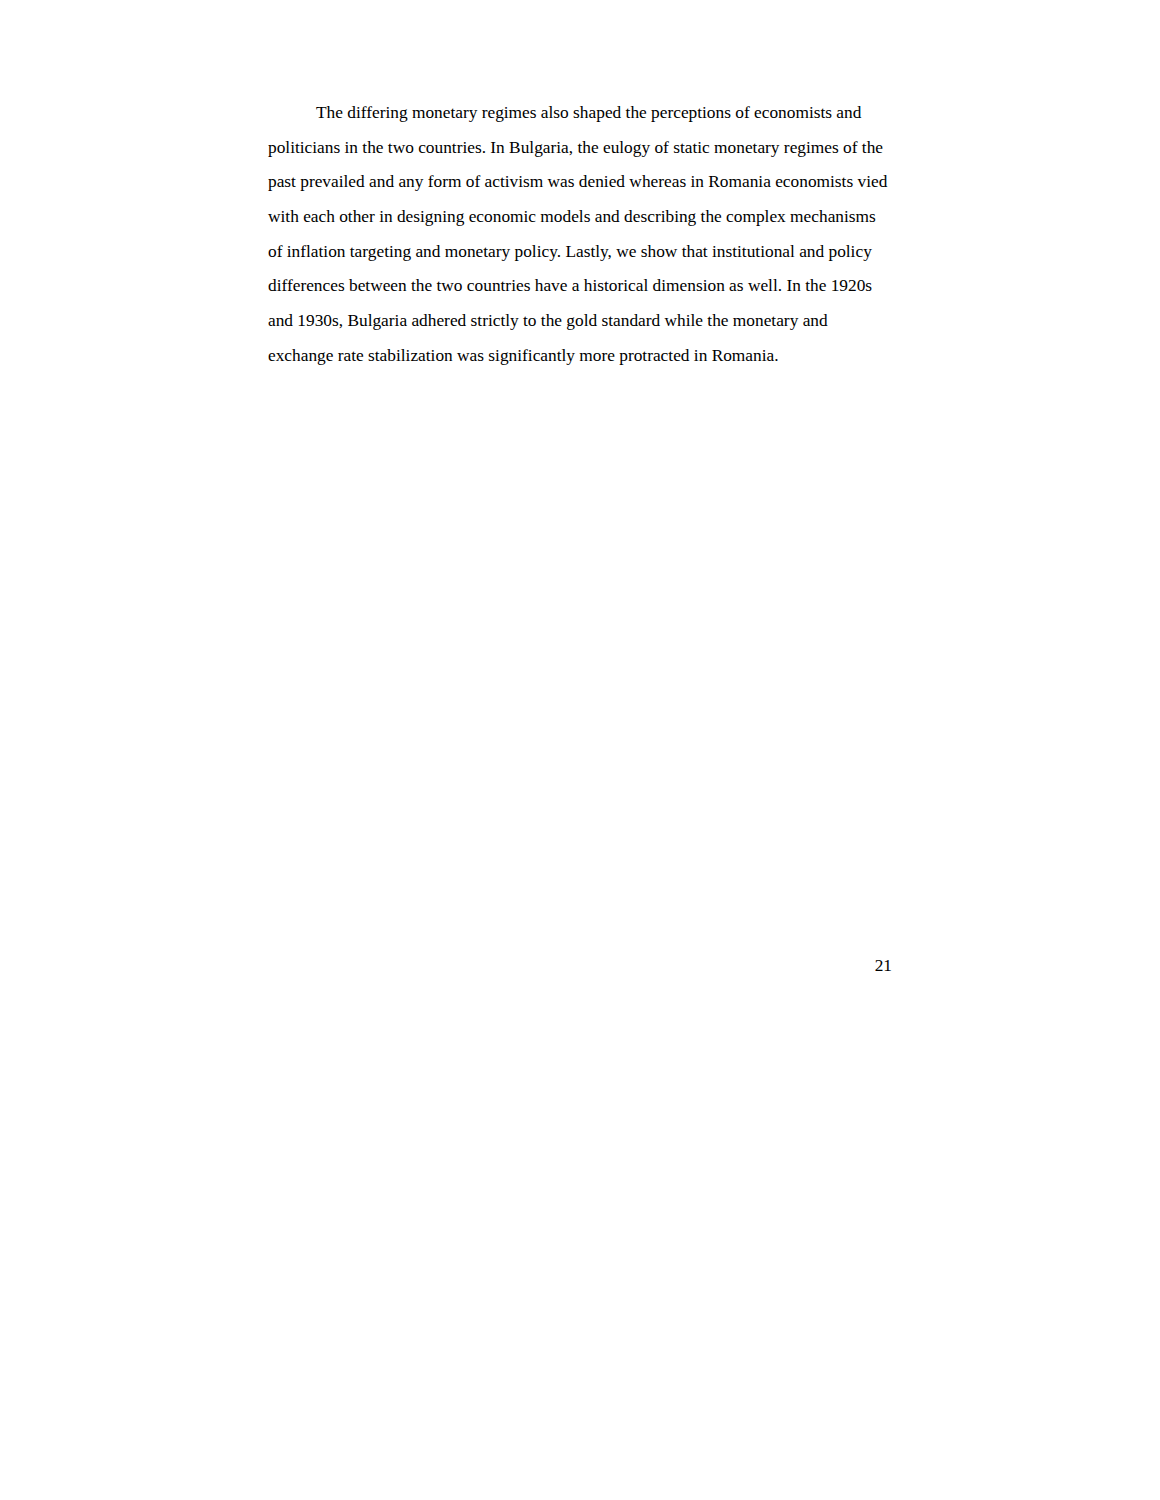The differing monetary regimes also shaped the perceptions of economists and politicians in the two countries. In Bulgaria, the eulogy of static monetary regimes of the past prevailed and any form of activism was denied whereas in Romania economists vied with each other in designing economic models and describing the complex mechanisms of inflation targeting and monetary policy. Lastly, we show that institutional and policy differences between the two countries have a historical dimension as well. In the 1920s and 1930s, Bulgaria adhered strictly to the gold standard while the monetary and exchange rate stabilization was significantly more protracted in Romania.
21